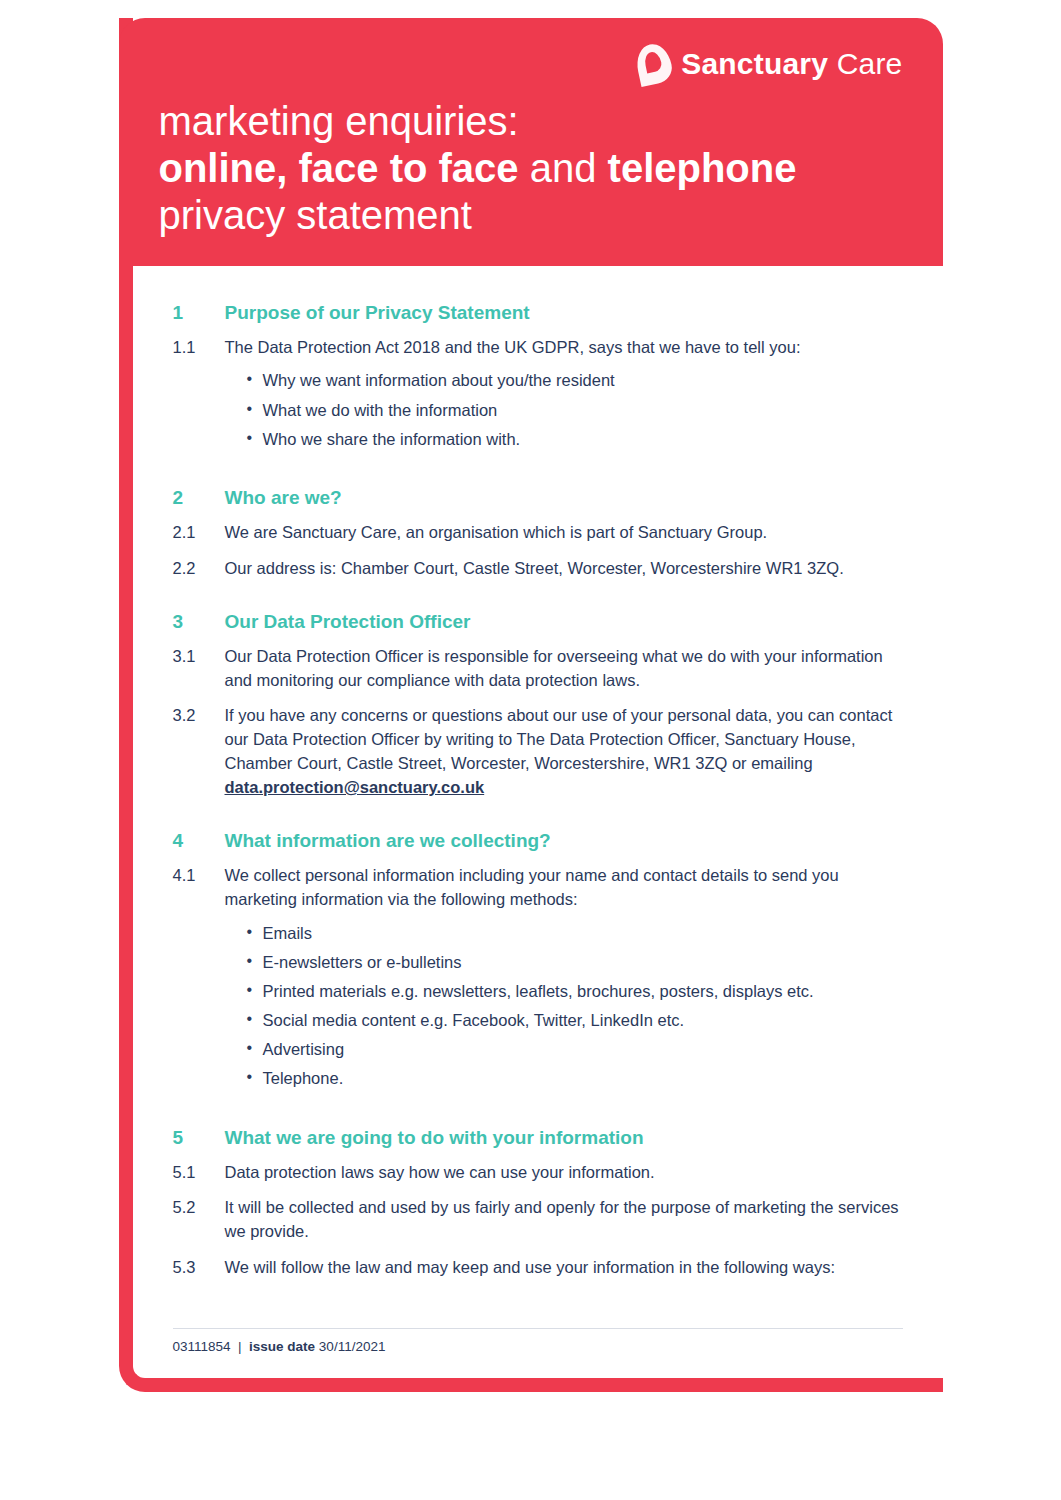Sanctuary Care
marketing enquiries:
online, face to face and telephone
privacy statement
1 Purpose of our Privacy Statement
1.1
The Data Protection Act 2018 and the UK GDPR, says that we have to tell you:
Why we want information about you/the resident
What we do with the information
Who we share the information with.
2 Who are we?
2.1
We are Sanctuary Care, an organisation which is part of Sanctuary Group.
2.2
Our address is: Chamber Court, Castle Street, Worcester, Worcestershire WR1 3ZQ.
3 Our Data Protection Officer
3.1
Our Data Protection Officer is responsible for overseeing what we do with your information and monitoring our compliance with data protection laws.
3.2
If you have any concerns or questions about our use of your personal data, you can contact our Data Protection Officer by writing to The Data Protection Officer, Sanctuary House, Chamber Court, Castle Street, Worcester, Worcestershire, WR1 3ZQ or emailing data.protection@sanctuary.co.uk
4 What information are we collecting?
4.1
We collect personal information including your name and contact details to send you marketing information via the following methods:
Emails
E-newsletters or e-bulletins
Printed materials e.g. newsletters, leaflets, brochures, posters, displays etc.
Social media content e.g. Facebook, Twitter, LinkedIn etc.
Advertising
Telephone.
5 What we are going to do with your information
5.1
Data protection laws say how we can use your information.
5.2
It will be collected and used by us fairly and openly for the purpose of marketing the services we provide.
5.3
We will follow the law and may keep and use your information in the following ways:
03111854 | issue date 30/11/2021